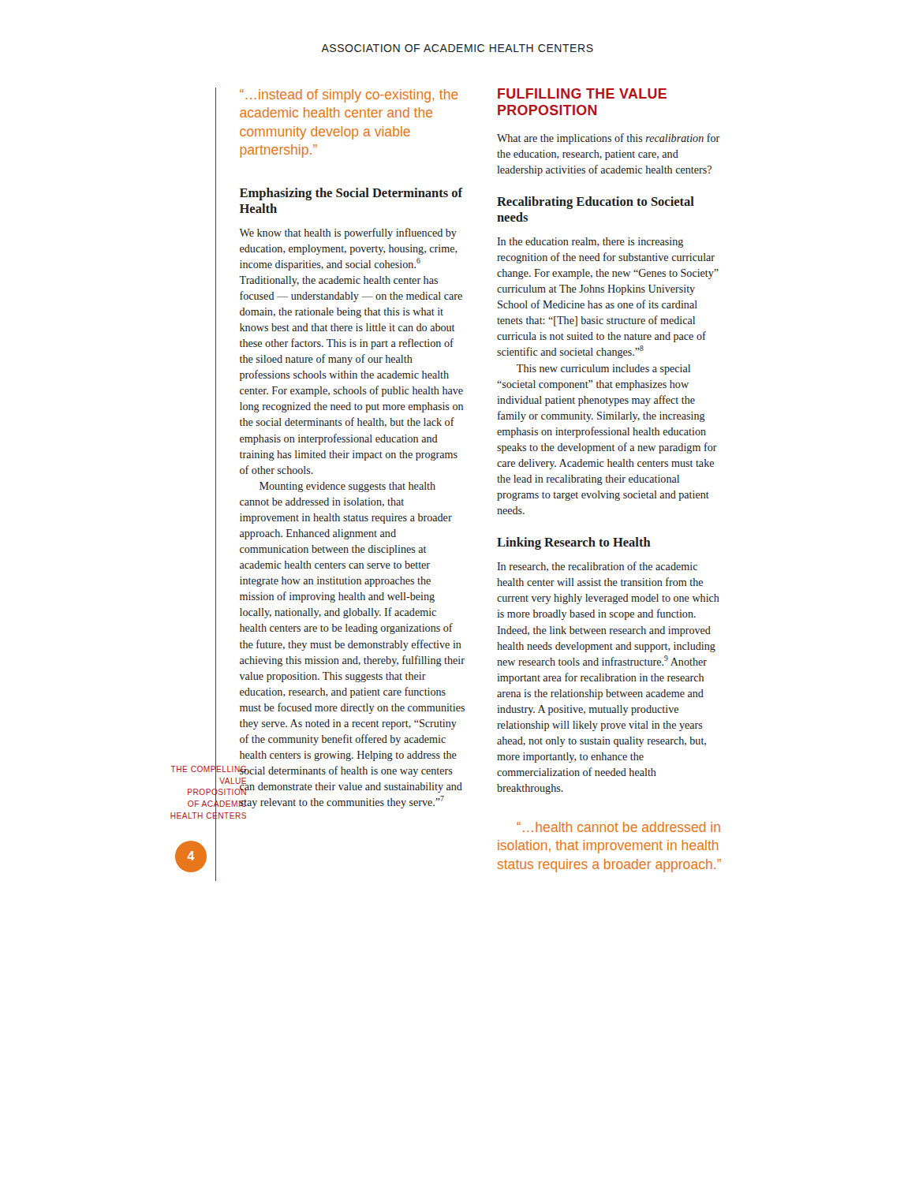ASSOCIATION OF ACADEMIC HEALTH CENTERS
The Compelling
Value Proposition
of Academic
Health Centers
4
“…instead of simply co-existing, the academic health center and the community develop a viable partnership.”
Emphasizing the Social Determinants of Health
We know that health is powerfully influenced by education, employment, poverty, housing, crime, income disparities, and social cohesion.6 Traditionally, the academic health center has focused — understandably — on the medical care domain, the rationale being that this is what it knows best and that there is little it can do about these other factors. This is in part a reflection of the siloed nature of many of our health professions schools within the academic health center. For example, schools of public health have long recognized the need to put more emphasis on the social determinants of health, but the lack of emphasis on interprofessional education and training has limited their impact on the programs of other schools.
Mounting evidence suggests that health cannot be addressed in isolation, that improvement in health status requires a broader approach. Enhanced alignment and communication between the disciplines at academic health centers can serve to better integrate how an institution approaches the mission of improving health and well-being locally, nationally, and globally. If academic health centers are to be leading organizations of the future, they must be demonstrably effective in achieving this mission and, thereby, fulfilling their value proposition. This suggests that their education, research, and patient care functions must be focused more directly on the communities they serve. As noted in a recent report, “Scrutiny of the community benefit offered by academic health centers is growing. Helping to address the social determinants of health is one way centers can demonstrate their value and sustainability and stay relevant to the communities they serve.”7
Fulfilling the Value Proposition
What are the implications of this recalibration for the education, research, patient care, and leadership activities of academic health centers?
Recalibrating Education to Societal needs
In the education realm, there is increasing recognition of the need for substantive curricular change. For example, the new “Genes to Society” curriculum at The Johns Hopkins University School of Medicine has as one of its cardinal tenets that: “[The] basic structure of medical curricula is not suited to the nature and pace of scientific and societal changes.”8
This new curriculum includes a special “societal component” that emphasizes how individual patient phenotypes may affect the family or community. Similarly, the increasing emphasis on interprofessional health education speaks to the development of a new paradigm for care delivery. Academic health centers must take the lead in recalibrating their educational programs to target evolving societal and patient needs.
Linking Research to Health
In research, the recalibration of the academic health center will assist the transition from the current very highly leveraged model to one which is more broadly based in scope and function. Indeed, the link between research and improved health needs development and support, including new research tools and infrastructure.9 Another important area for recalibration in the research arena is the relationship between academe and industry. A positive, mutually productive relationship will likely prove vital in the years ahead, not only to sustain quality research, but, more importantly, to enhance the commercialization of needed health breakthroughs.
“…health cannot be addressed in isolation, that improvement in health status requires a broader approach.”